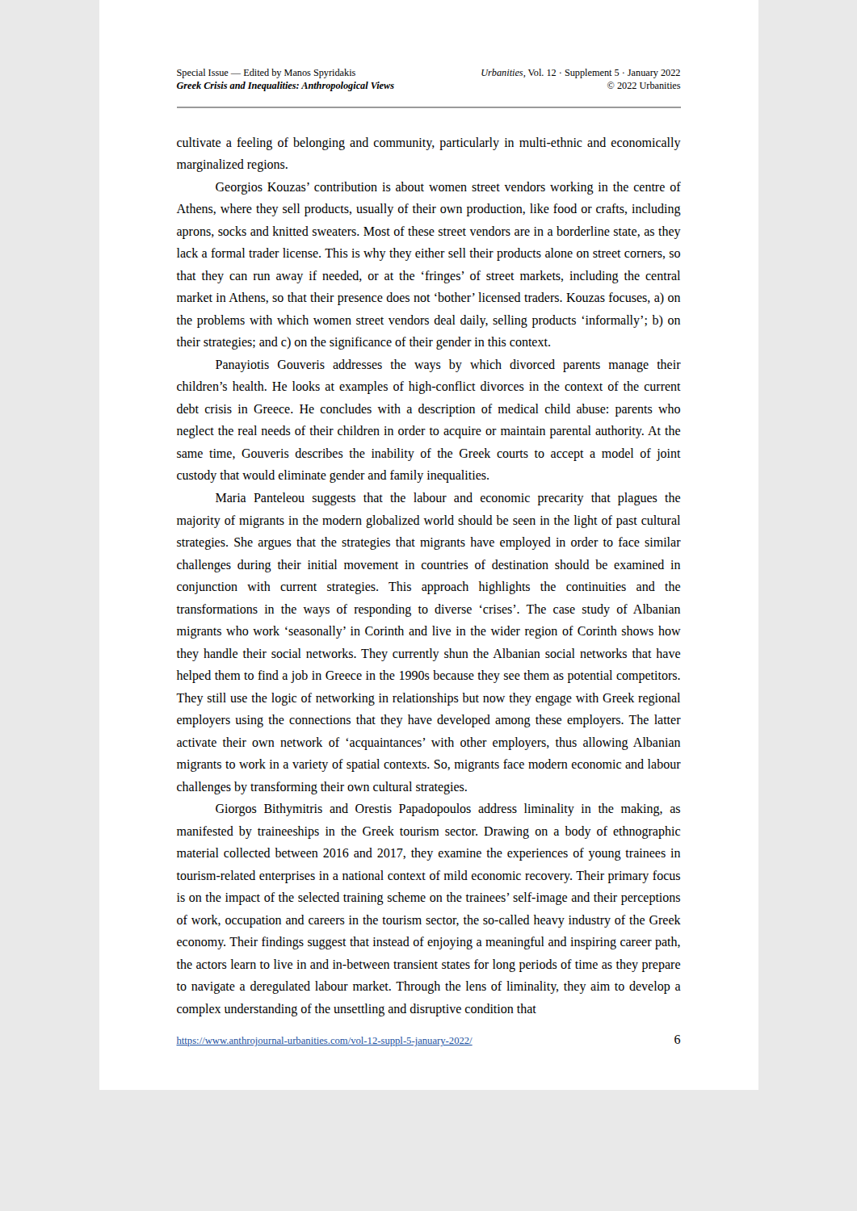Special Issue — Edited by Manos Spyridakis
Urbanities, Vol. 12 · Supplement 5 · January 2022
Greek Crisis and Inequalities: Anthropological Views
© 2022 Urbanities
cultivate a feeling of belonging and community, particularly in multi-ethnic and economically marginalized regions.
Georgios Kouzas’ contribution is about women street vendors working in the centre of Athens, where they sell products, usually of their own production, like food or crafts, including aprons, socks and knitted sweaters. Most of these street vendors are in a borderline state, as they lack a formal trader license. This is why they either sell their products alone on street corners, so that they can run away if needed, or at the ‘fringes’ of street markets, including the central market in Athens, so that their presence does not ‘bother’ licensed traders. Kouzas focuses, a) on the problems with which women street vendors deal daily, selling products ‘informally’; b) on their strategies; and c) on the significance of their gender in this context.
Panayiotis Gouveris addresses the ways by which divorced parents manage their children’s health. He looks at examples of high-conflict divorces in the context of the current debt crisis in Greece. He concludes with a description of medical child abuse: parents who neglect the real needs of their children in order to acquire or maintain parental authority. At the same time, Gouveris describes the inability of the Greek courts to accept a model of joint custody that would eliminate gender and family inequalities.
Maria Panteleou suggests that the labour and economic precarity that plagues the majority of migrants in the modern globalized world should be seen in the light of past cultural strategies. She argues that the strategies that migrants have employed in order to face similar challenges during their initial movement in countries of destination should be examined in conjunction with current strategies. This approach highlights the continuities and the transformations in the ways of responding to diverse ‘crises’. The case study of Albanian migrants who work ‘seasonally’ in Corinth and live in the wider region of Corinth shows how they handle their social networks. They currently shun the Albanian social networks that have helped them to find a job in Greece in the 1990s because they see them as potential competitors. They still use the logic of networking in relationships but now they engage with Greek regional employers using the connections that they have developed among these employers. The latter activate their own network of ‘acquaintances’ with other employers, thus allowing Albanian migrants to work in a variety of spatial contexts. So, migrants face modern economic and labour challenges by transforming their own cultural strategies.
Giorgos Bithymitris and Orestis Papadopoulos address liminality in the making, as manifested by traineeships in the Greek tourism sector. Drawing on a body of ethnographic material collected between 2016 and 2017, they examine the experiences of young trainees in tourism-related enterprises in a national context of mild economic recovery. Their primary focus is on the impact of the selected training scheme on the trainees’ self-image and their perceptions of work, occupation and careers in the tourism sector, the so-called heavy industry of the Greek economy. Their findings suggest that instead of enjoying a meaningful and inspiring career path, the actors learn to live in and in-between transient states for long periods of time as they prepare to navigate a deregulated labour market. Through the lens of liminality, they aim to develop a complex understanding of the unsettling and disruptive condition that
https://www.anthrojournal-urbanities.com/vol-12-suppl-5-january-2022/ 6